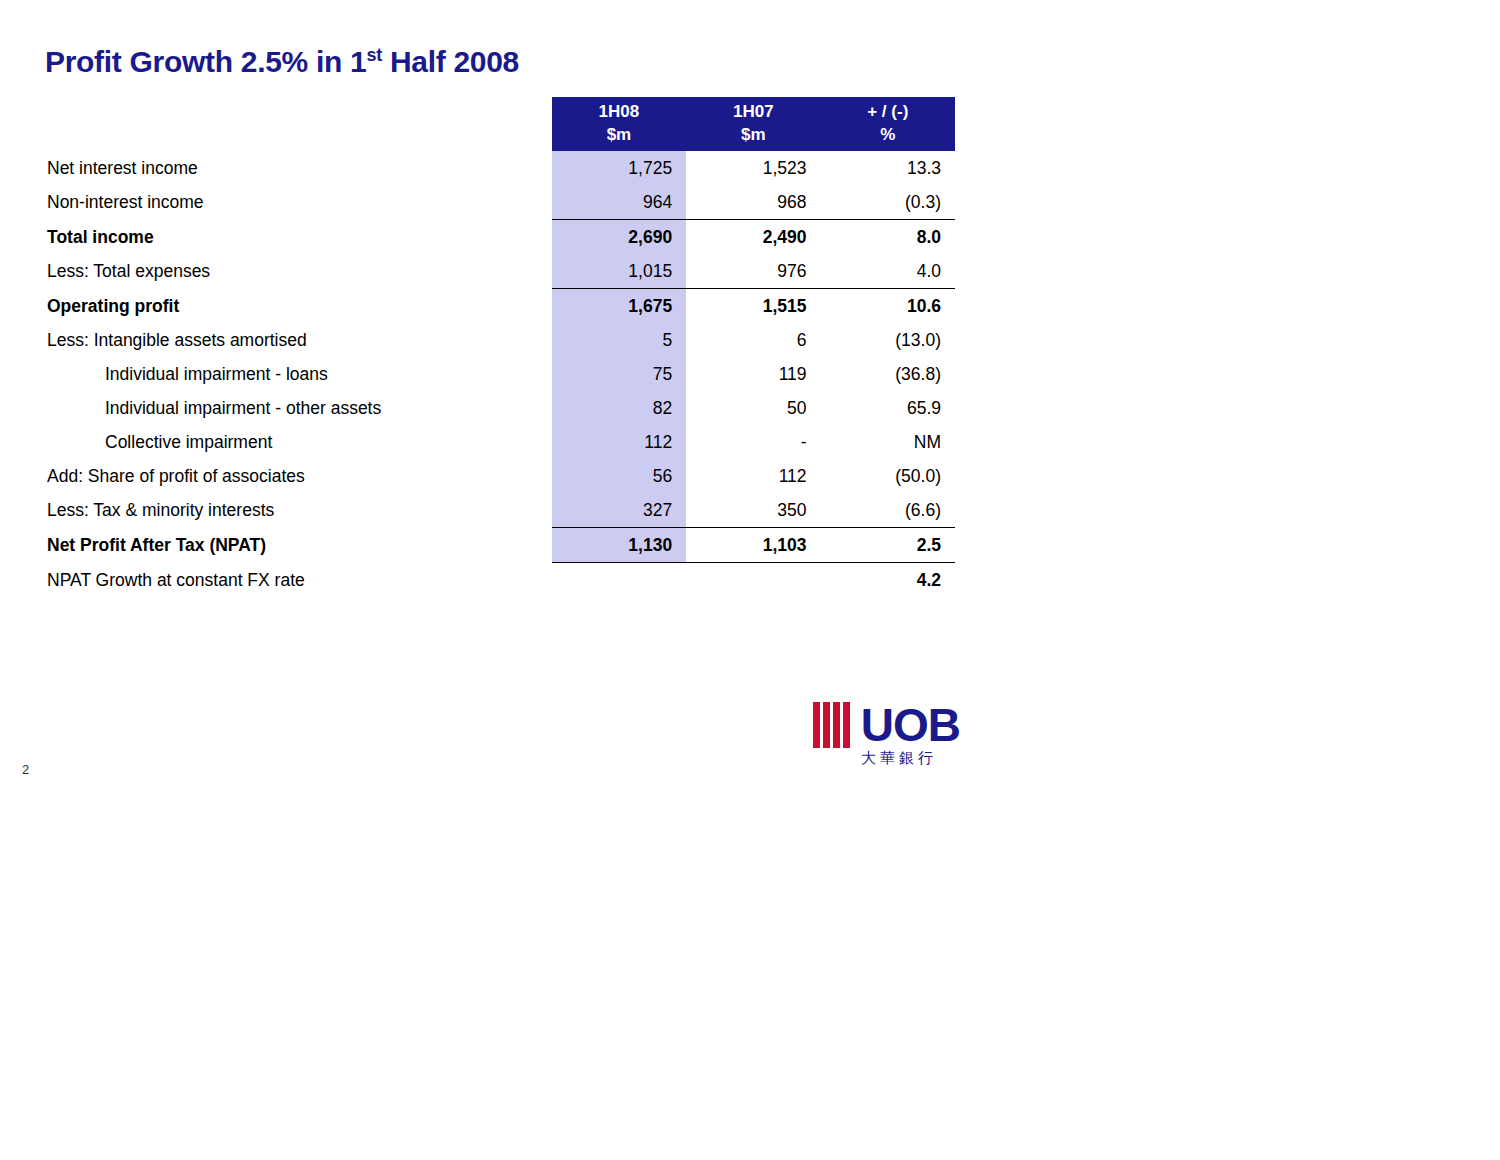Profit Growth 2.5% in 1st Half 2008
| | 1H08 $m | 1H07 $m | + / (-) % |
| --- | --- | --- | --- |
| Net interest income | 1,725 | 1,523 | 13.3 |
| Non-interest income | 964 | 968 | (0.3) |
| Total income | 2,690 | 2,490 | 8.0 |
| Less: Total expenses | 1,015 | 976 | 4.0 |
| Operating profit | 1,675 | 1,515 | 10.6 |
| Less: Intangible assets amortised | 5 | 6 | (13.0) |
| Individual impairment - loans | 75 | 119 | (36.8) |
| Individual impairment - other assets | 82 | 50 | 65.9 |
| Collective impairment | 112 | - | NM |
| Add: Share of profit of associates | 56 | 112 | (50.0) |
| Less: Tax & minority interests | 327 | 350 | (6.6) |
| Net Profit After Tax (NPAT) | 1,130 | 1,103 | 2.5 |
| NPAT Growth at constant FX rate | | | 4.2 |
2
UOB
大華銀行